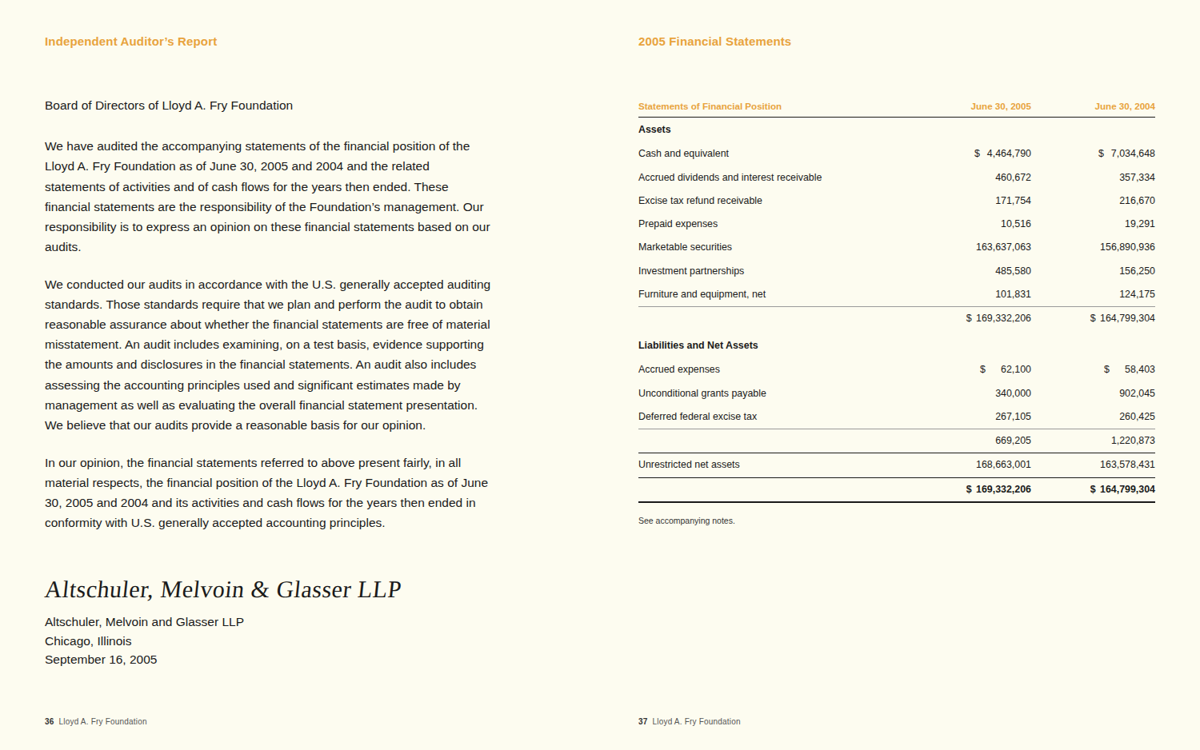Independent Auditor’s Report
Board of Directors of Lloyd A. Fry Foundation
We have audited the accompanying statements of the financial position of the Lloyd A. Fry Foundation as of June 30, 2005 and 2004 and the related statements of activities and of cash flows for the years then ended. These financial statements are the responsibility of the Foundation’s management. Our responsibility is to express an opinion on these financial statements based on our audits.
We conducted our audits in accordance with the U.S. generally accepted auditing standards. Those standards require that we plan and perform the audit to obtain reasonable assurance about whether the financial statements are free of material misstatement. An audit includes examining, on a test basis, evidence supporting the amounts and disclosures in the financial statements. An audit also includes assessing the accounting principles used and significant estimates made by management as well as evaluating the overall financial statement presentation. We believe that our audits provide a reasonable basis for our opinion.
In our opinion, the financial statements referred to above present fairly, in all material respects, the financial position of the Lloyd A. Fry Foundation as of June 30, 2005 and 2004 and its activities and cash flows for the years then ended in conformity with U.S. generally accepted accounting principles.
Altschuler, Melvoin & Glasser LLP
Altschuler, Melvoin and Glasser LLP
Chicago, Illinois
September 16, 2005
36 Lloyd A. Fry Foundation
2005 Financial Statements
| Statements of Financial Position | June 30, 2005 | June 30, 2004 |
| --- | --- | --- |
| Assets |
| Cash and equivalent | $ 4,464,790 | $ 7,034,648 |
| Accrued dividends and interest receivable | 460,672 | 357,334 |
| Excise tax refund receivable | 171,754 | 216,670 |
| Prepaid expenses | 10,516 | 19,291 |
| Marketable securities | 163,637,063 | 156,890,936 |
| Investment partnerships | 485,580 | 156,250 |
| Furniture and equipment, net | 101,831 | 124,175 |
| | $ 169,332,206 | $ 164,799,304 |
| Liabilities and Net Assets |
| Accrued expenses | $ 62,100 | $ 58,403 |
| Unconditional grants payable | 340,000 | 902,045 |
| Deferred federal excise tax | 267,105 | 260,425 |
| | 669,205 | 1,220,873 |
| Unrestricted net assets | 168,663,001 | 163,578,431 |
| | $ 169,332,206 | $ 164,799,304 |
See accompanying notes.
37 Lloyd A. Fry Foundation